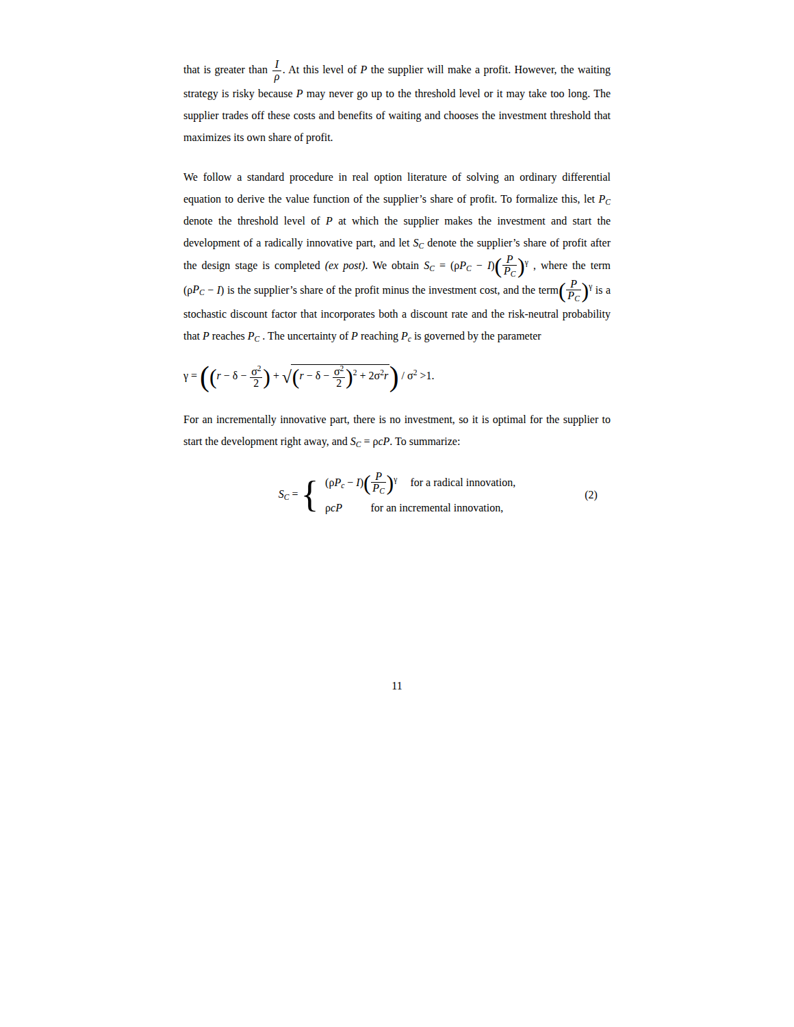that is greater than Iρ. At this level of P the supplier will make a profit. However, the waiting strategy is risky because P may never go up to the threshold level or it may take too long. The supplier trades off these costs and benefits of waiting and chooses the investment threshold that maximizes its own share of profit.
We follow a standard procedure in real option literature of solving an ordinary differential equation to derive the value function of the supplier’s share of profit. To formalize this, let PC denote the threshold level of P at which the supplier makes the investment and start the development of a radically innovative part, and let SC denote the supplier’s share of profit after the design stage is completed (ex post). We obtain SC = (ρPC − I)(PPC) γ , where the term (ρPC − I) is the supplier’s share of the profit minus the investment cost, and the term(PPC) γ is a stochastic discount factor that incorporates both a discount rate and the risk-neutral probability that P reaches PC . The uncertainty of P reaching Pc is governed by the parameter
γ = ((r − δ − σ22) + √(r − δ − σ22) 2 + 2σ2 r) / σ2 >1.
For an incrementally innovative part, there is no investment, so it is optimal for the supplier to start the development right away, and SC = ρcP. To summarize:
SC = { (ρPc − I)(PPC) γfor a radical innovation, ρcP for an incremental innovation, (2)
11